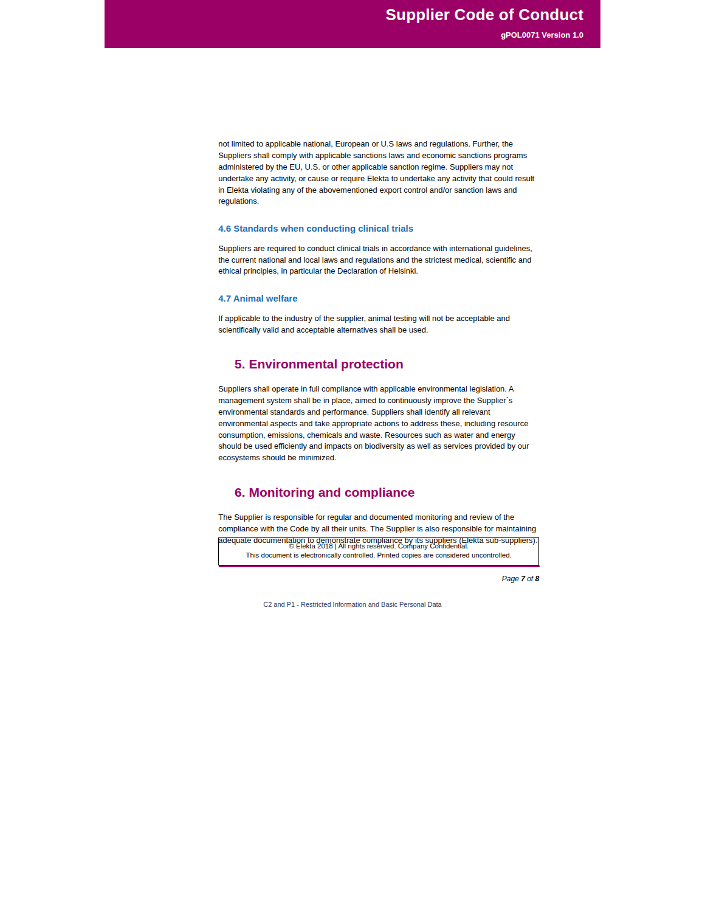Supplier Code of Conduct
gPOL0071 Version 1.0
not limited to applicable national, European or U.S laws and regulations. Further, the Suppliers shall comply with applicable sanctions laws and economic sanctions programs administered by the EU, U.S. or other applicable sanction regime. Suppliers may not undertake any activity, or cause or require Elekta to undertake any activity that could result in Elekta violating any of the abovementioned export control and/or sanction laws and regulations.
4.6 Standards when conducting clinical trials
Suppliers are required to conduct clinical trials in accordance with international guidelines, the current national and local laws and regulations and the strictest medical, scientific and ethical principles, in particular the Declaration of Helsinki.
4.7 Animal welfare
If applicable to the industry of the supplier, animal testing will not be acceptable and scientifically valid and acceptable alternatives shall be used.
5. Environmental protection
Suppliers shall operate in full compliance with applicable environmental legislation. A management system shall be in place, aimed to continuously improve the Supplier´s environmental standards and performance. Suppliers shall identify all relevant environmental aspects and take appropriate actions to address these, including resource consumption, emissions, chemicals and waste. Resources such as water and energy should be used efficiently and impacts on biodiversity as well as services provided by our ecosystems should be minimized.
6. Monitoring and compliance
The Supplier is responsible for regular and documented monitoring and review of the compliance with the Code by all their units. The Supplier is also responsible for maintaining adequate documentation to demonstrate compliance by its suppliers (Elekta sub-suppliers).
© Elekta 2018 | All rights reserved. Company Confidential.
This document is electronically controlled. Printed copies are considered uncontrolled.
Page 7 of 8
C2 and P1 - Restricted Information and Basic Personal Data